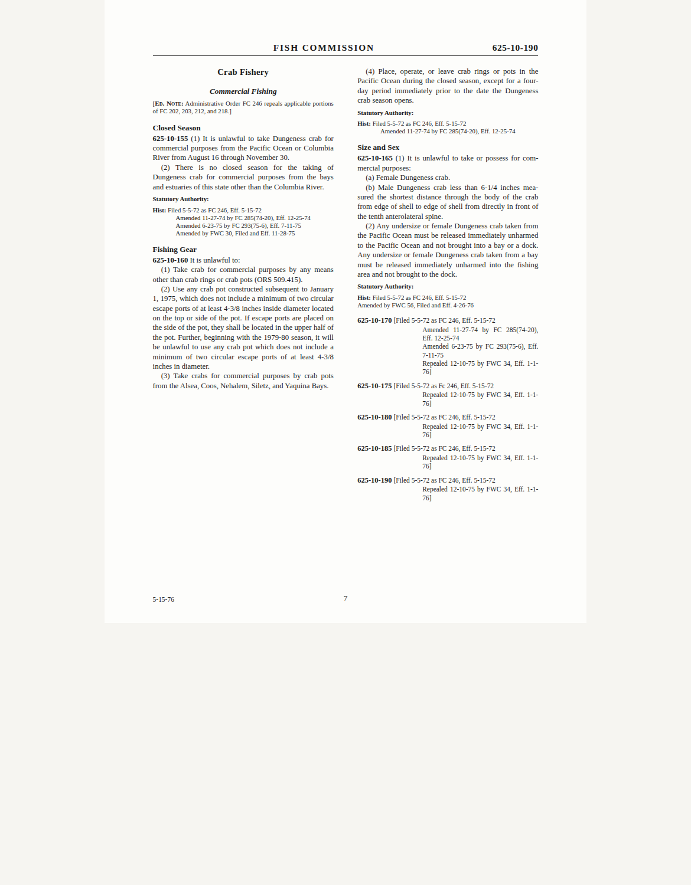FISH COMMISSION 625-10-190
Crab Fishery
Commercial Fishing
[Ed. Note: Administrative Order FC 246 repeals applicable portions of FC 202, 203, 212, and 218.]
Closed Season
625-10-155 (1) It is unlawful to take Dungeness crab for commercial purposes from the Pacific Ocean or Columbia River from August 16 through November 30.
(2) There is no closed season for the taking of Dungeness crab for commercial purposes from the bays and estuaries of this state other than the Columbia River.
Statutory Authority:
Hist: Filed 5-5-72 as FC 246, Eff. 5-15-72 Amended 11-27-74 by FC 285(74-20), Eff. 12-25-74 Amended 6-23-75 by FC 293(75-6), Eff. 7-11-75 Amended by FWC 30, Filed and Eff. 11-28-75
Fishing Gear
625-10-160 It is unlawful to:
(1) Take crab for commercial purposes by any means other than crab rings or crab pots (ORS 509.415).
(2) Use any crab pot constructed subsequent to January 1, 1975, which does not include a minimum of two circular escape ports of at least 4-3/8 inches inside diameter located on the top or side of the pot. If escape ports are placed on the side of the pot, they shall be located in the upper half of the pot. Further, beginning with the 1979-80 season, it will be unlawful to use any crab pot which does not include a minimum of two circular escape ports of at least 4-3/8 inches in diameter.
(3) Take crabs for commercial purposes by crab pots from the Alsea, Coos, Nehalem, Siletz, and Yaquina Bays.
(4) Place, operate, or leave crab rings or pots in the Pacific Ocean during the closed season, except for a four-day period immediately prior to the date the Dungeness crab season opens.
Statutory Authority:
Hist: Filed 5-5-72 as FC 246, Eff. 5-15-72 Amended 11-27-74 by FC 285(74-20), Eff. 12-25-74
Size and Sex
625-10-165 (1) It is unlawful to take or possess for commercial purposes:
(a) Female Dungeness crab.
(b) Male Dungeness crab less than 6-1/4 inches measured the shortest distance through the body of the crab from edge of shell to edge of shell from directly in front of the tenth anterolateral spine.
(2) Any undersize or female Dungeness crab taken from the Pacific Ocean must be released immediately unharmed to the Pacific Ocean and not brought into a bay or a dock. Any undersize or female Dungeness crab taken from a bay must be released immediately unharmed into the fishing area and not brought to the dock.
Statutory Authority:
Hist: Filed 5-5-72 as FC 246, Eff. 5-15-72 Amended by FWC 56, Filed and Eff. 4-26-76
625-10-170 [Filed 5-5-72 as FC 246, Eff. 5-15-72 Amended 11-27-74 by FC 285(74-20), Eff. 12-25-74 Amended 6-23-75 by FC 293(75-6), Eff. 7-11-75 Repealed 12-10-75 by FWC 34, Eff. 1-1-76]
625-10-175 [Filed 5-5-72 as Fc 246, Eff. 5-15-72 Repealed 12-10-75 by FWC 34, Eff. 1-1-76]
625-10-180 [Filed 5-5-72 as FC 246, Eff. 5-15-72 Repealed 12-10-75 by FWC 34, Eff. 1-1-76]
625-10-185 [Filed 5-5-72 as FC 246, Eff. 5-15-72 Repealed 12-10-75 by FWC 34, Eff. 1-1-76]
625-10-190 [Filed 5-5-72 as FC 246, Eff. 5-15-72 Repealed 12-10-75 by FWC 34, Eff. 1-1-76]
5-15-76 7